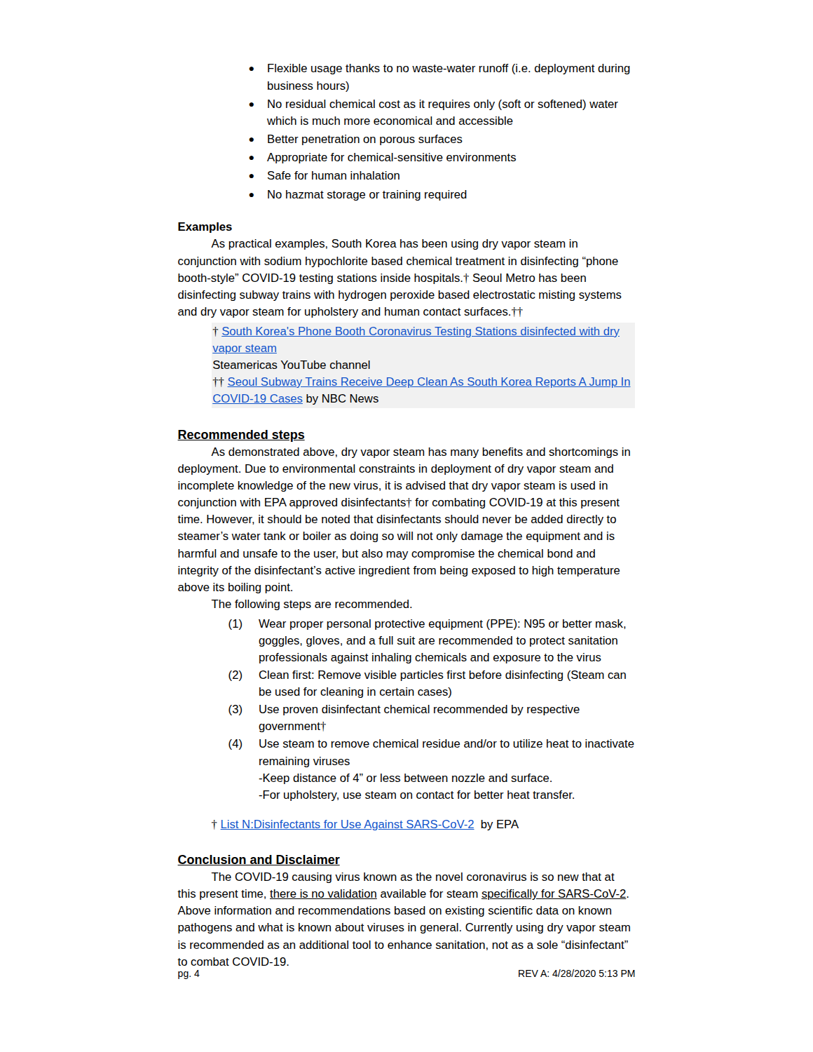Flexible usage thanks to no waste-water runoff (i.e. deployment during business hours)
No residual chemical cost as it requires only (soft or softened) water which is much more economical and accessible
Better penetration on porous surfaces
Appropriate for chemical-sensitive environments
Safe for human inhalation
No hazmat storage or training required
Examples
As practical examples, South Korea has been using dry vapor steam in conjunction with sodium hypochlorite based chemical treatment in disinfecting “phone booth-style” COVID-19 testing stations inside hospitals.† Seoul Metro has been disinfecting subway trains with hydrogen peroxide based electrostatic misting systems and dry vapor steam for upholstery and human contact surfaces.††
† South Korea's Phone Booth Coronavirus Testing Stations disinfected with dry vapor steam
Steamericas YouTube channel
†† Seoul Subway Trains Receive Deep Clean As South Korea Reports A Jump In COVID-19 Cases by NBC News
Recommended steps
As demonstrated above, dry vapor steam has many benefits and shortcomings in deployment. Due to environmental constraints in deployment of dry vapor steam and incomplete knowledge of the new virus, it is advised that dry vapor steam is used in conjunction with EPA approved disinfectants† for combating COVID-19 at this present time. However, it should be noted that disinfectants should never be added directly to steamer’s water tank or boiler as doing so will not only damage the equipment and is harmful and unsafe to the user, but also may compromise the chemical bond and integrity of the disinfectant’s active ingredient from being exposed to high temperature above its boiling point.
The following steps are recommended.
Wear proper personal protective equipment (PPE): N95 or better mask, goggles, gloves, and a full suit are recommended to protect sanitation professionals against inhaling chemicals and exposure to the virus
Clean first: Remove visible particles first before disinfecting (Steam can be used for cleaning in certain cases)
Use proven disinfectant chemical recommended by respective government†
Use steam to remove chemical residue and/or to utilize heat to inactivate remaining viruses -Keep distance of 4” or less between nozzle and surface. -For upholstery, use steam on contact for better heat transfer.
† List N:Disinfectants for Use Against SARS-CoV-2 by EPA
Conclusion and Disclaimer
The COVID-19 causing virus known as the novel coronavirus is so new that at this present time, there is no validation available for steam specifically for SARS-CoV-2. Above information and recommendations based on existing scientific data on known pathogens and what is known about viruses in general. Currently using dry vapor steam is recommended as an additional tool to enhance sanitation, not as a sole “disinfectant” to combat COVID-19.
pg. 4 REV A: 4/28/2020 5:13 PM